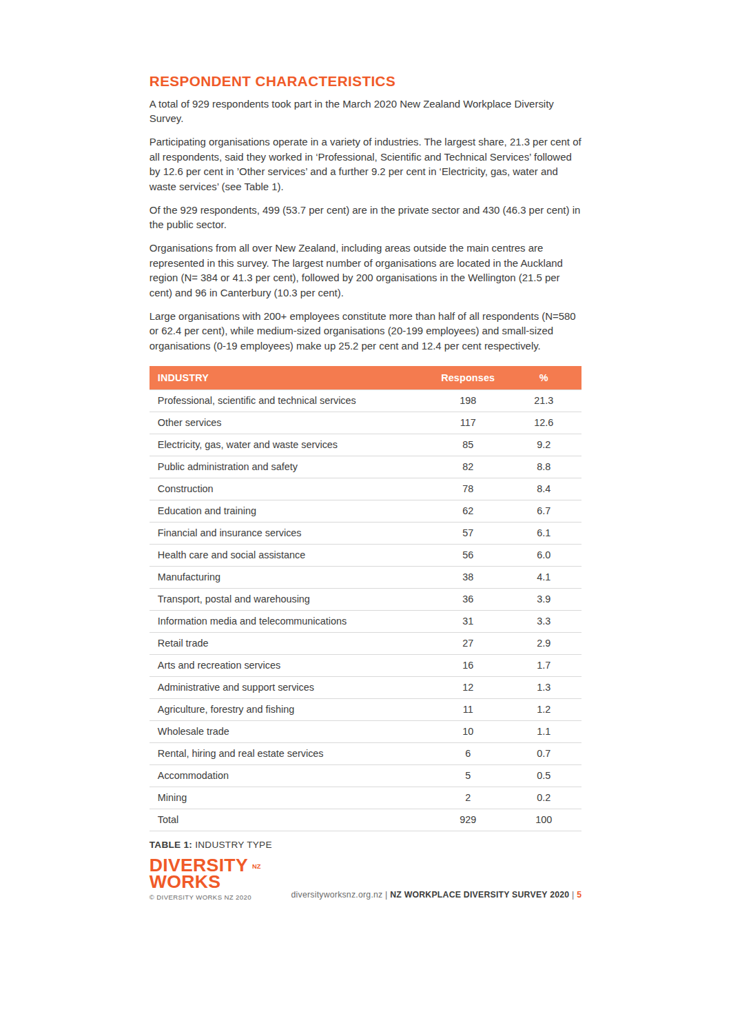Respondent Characteristics
A total of 929 respondents took part in the March 2020 New Zealand Workplace Diversity Survey.
Participating organisations operate in a variety of industries. The largest share, 21.3 per cent of all respondents, said they worked in ‘Professional, Scientific and Technical Services’ followed by 12.6 per cent in ’Other services’ and a further 9.2 per cent in ‘Electricity, gas, water and waste services’ (see Table 1).
Of the 929 respondents, 499 (53.7 per cent) are in the private sector and 430 (46.3 per cent) in the public sector.
Organisations from all over New Zealand, including areas outside the main centres are represented in this survey. The largest number of organisations are located in the Auckland region (N= 384 or 41.3 per cent), followed by 200 organisations in the Wellington (21.5 per cent) and 96 in Canterbury (10.3 per cent).
Large organisations with 200+ employees constitute more than half of all respondents (N=580 or 62.4 per cent), while medium-sized organisations (20-199 employees) and small-sized organisations (0-19 employees) make up 25.2 per cent and 12.4 per cent respectively.
| INDUSTRY | Responses | % |
| --- | --- | --- |
| Professional, scientific and technical services | 198 | 21.3 |
| Other services | 117 | 12.6 |
| Electricity, gas, water and waste services | 85 | 9.2 |
| Public administration and safety | 82 | 8.8 |
| Construction | 78 | 8.4 |
| Education and training | 62 | 6.7 |
| Financial and insurance services | 57 | 6.1 |
| Health care and social assistance | 56 | 6.0 |
| Manufacturing | 38 | 4.1 |
| Transport, postal and warehousing | 36 | 3.9 |
| Information media and telecommunications | 31 | 3.3 |
| Retail trade | 27 | 2.9 |
| Arts and recreation services | 16 | 1.7 |
| Administrative and support services | 12 | 1.3 |
| Agriculture, forestry and fishing | 11 | 1.2 |
| Wholesale trade | 10 | 1.1 |
| Rental, hiring and real estate services | 6 | 0.7 |
| Accommodation | 5 | 0.5 |
| Mining | 2 | 0.2 |
| Total | 929 | 100 |
TABLE 1: INDUSTRY TYPE
DIVERSITY WORKS
NZ
© Diversity Works NZ 2020
diversityworksnz.org.nz | NZ WORKPLACE DIVERSITY SURVEY 2020 | 5